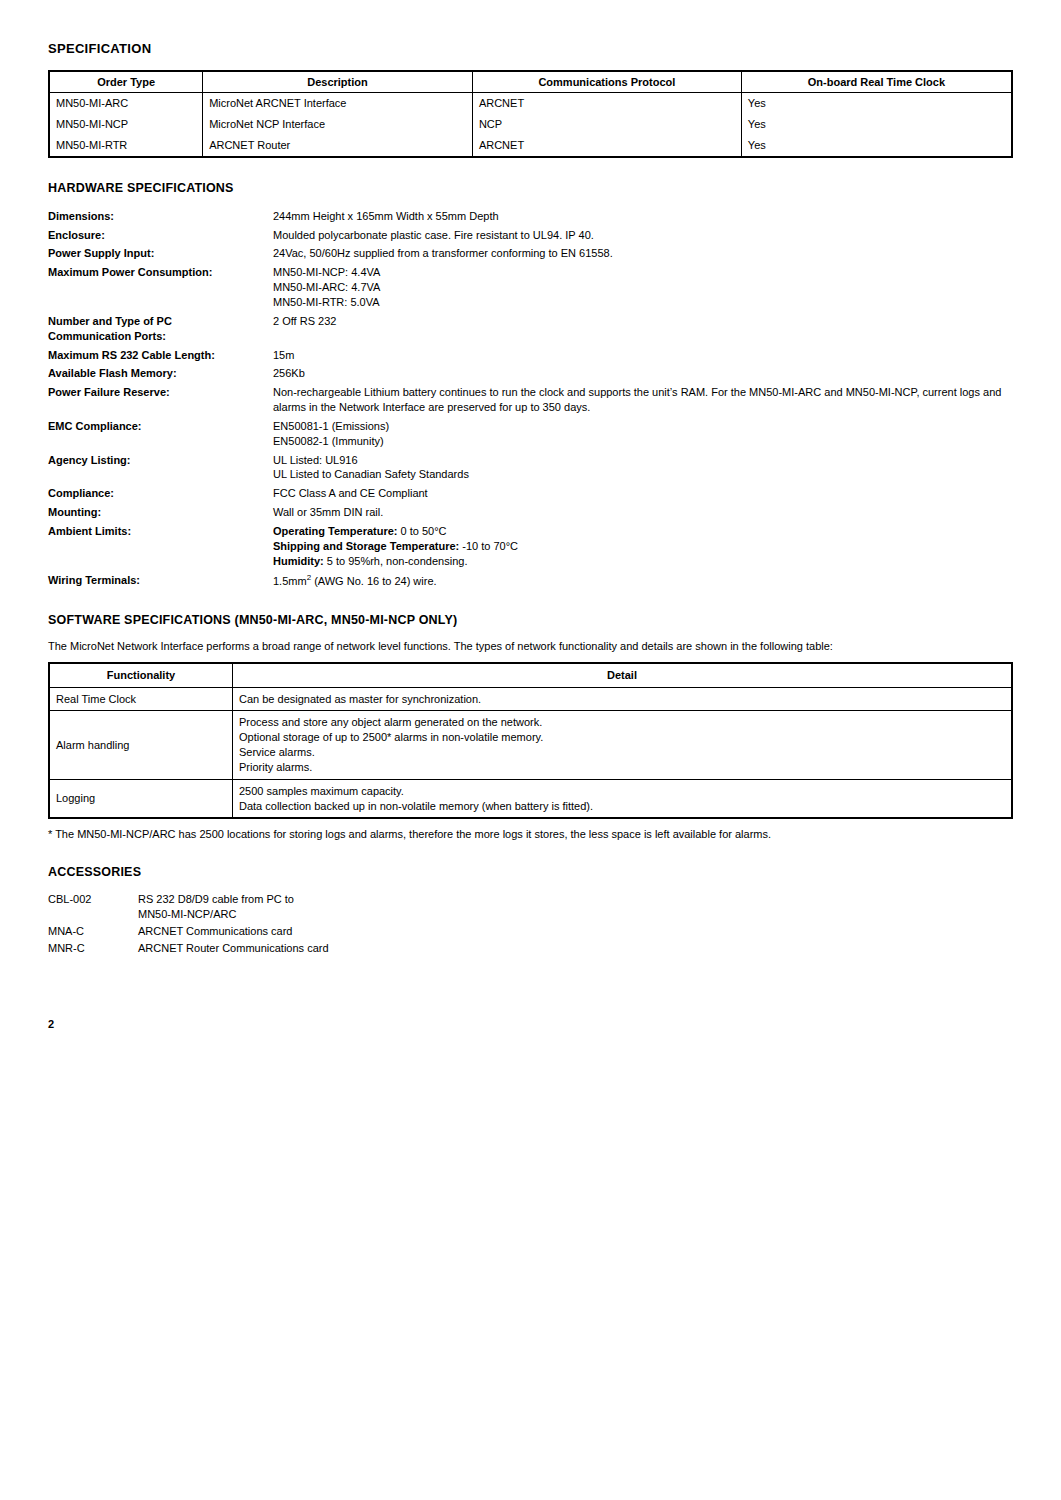SPECIFICATION
| Order Type | Description | Communications Protocol | On-board Real Time Clock |
| --- | --- | --- | --- |
| MN50-MI-ARC | MicroNet ARCNET Interface | ARCNET | Yes |
| MN50-MI-NCP | MicroNet NCP Interface | NCP | Yes |
| MN50-MI-RTR | ARCNET Router | ARCNET | Yes |
HARDWARE SPECIFICATIONS
| Dimensions: | 244mm Height x 165mm Width x 55mm Depth |
| Enclosure: | Moulded polycarbonate plastic case. Fire resistant to UL94. IP 40. |
| Power Supply Input: | 24Vac, 50/60Hz supplied from a transformer conforming to EN 61558. |
| Maximum Power Consumption: | MN50-MI-NCP: 4.4VA MN50-MI-ARC: 4.7VA MN50-MI-RTR: 5.0VA |
| Number and Type of PC Communication Ports: | 2 Off RS 232 |
| Maximum RS 232 Cable Length: | 15m |
| Available Flash Memory: | 256Kb |
| Power Failure Reserve: | Non-rechargeable Lithium battery continues to run the clock and supports the unit’s RAM. For the MN50-MI-ARC and MN50-MI-NCP, current logs and alarms in the Network Interface are preserved for up to 350 days. |
| EMC Compliance: | EN50081-1 (Emissions) EN50082-1 (Immunity) |
| Agency Listing: | UL Listed: UL916 UL Listed to Canadian Safety Standards |
| Compliance: | FCC Class A and CE Compliant |
| Mounting: | Wall or 35mm DIN rail. |
| Ambient Limits: | Operating Temperature: 0 to 50°C Shipping and Storage Temperature: -10 to 70°C Humidity: 5 to 95%rh, non-condensing. |
| Wiring Terminals: | 1.5mm 2 (AWG No. 16 to 24) wire. |
SOFTWARE SPECIFICATIONS (MN50-MI-ARC, MN50-MI-NCP ONLY)
The MicroNet Network Interface performs a broad range of network level functions. The types of network functionality and details are shown in the following table:
| Functionality | Detail |
| --- | --- |
| Real Time Clock | Can be designated as master for synchronization. |
| Alarm handling | Process and store any object alarm generated on the network. Optional storage of up to 2500* alarms in non-volatile memory. Service alarms. Priority alarms. |
| Logging | 2500 samples maximum capacity. Data collection backed up in non-volatile memory (when battery is fitted). |
* The MN50-MI-NCP/ARC has 2500 locations for storing logs and alarms, therefore the more logs it stores, the less space is left available for alarms.
ACCESSORIES
| CBL-002 | RS 232 D8/D9 cable from PC to MN50-MI-NCP/ARC |
| MNA-C | ARCNET Communications card |
| MNR-C | ARCNET Router Communications card |
2